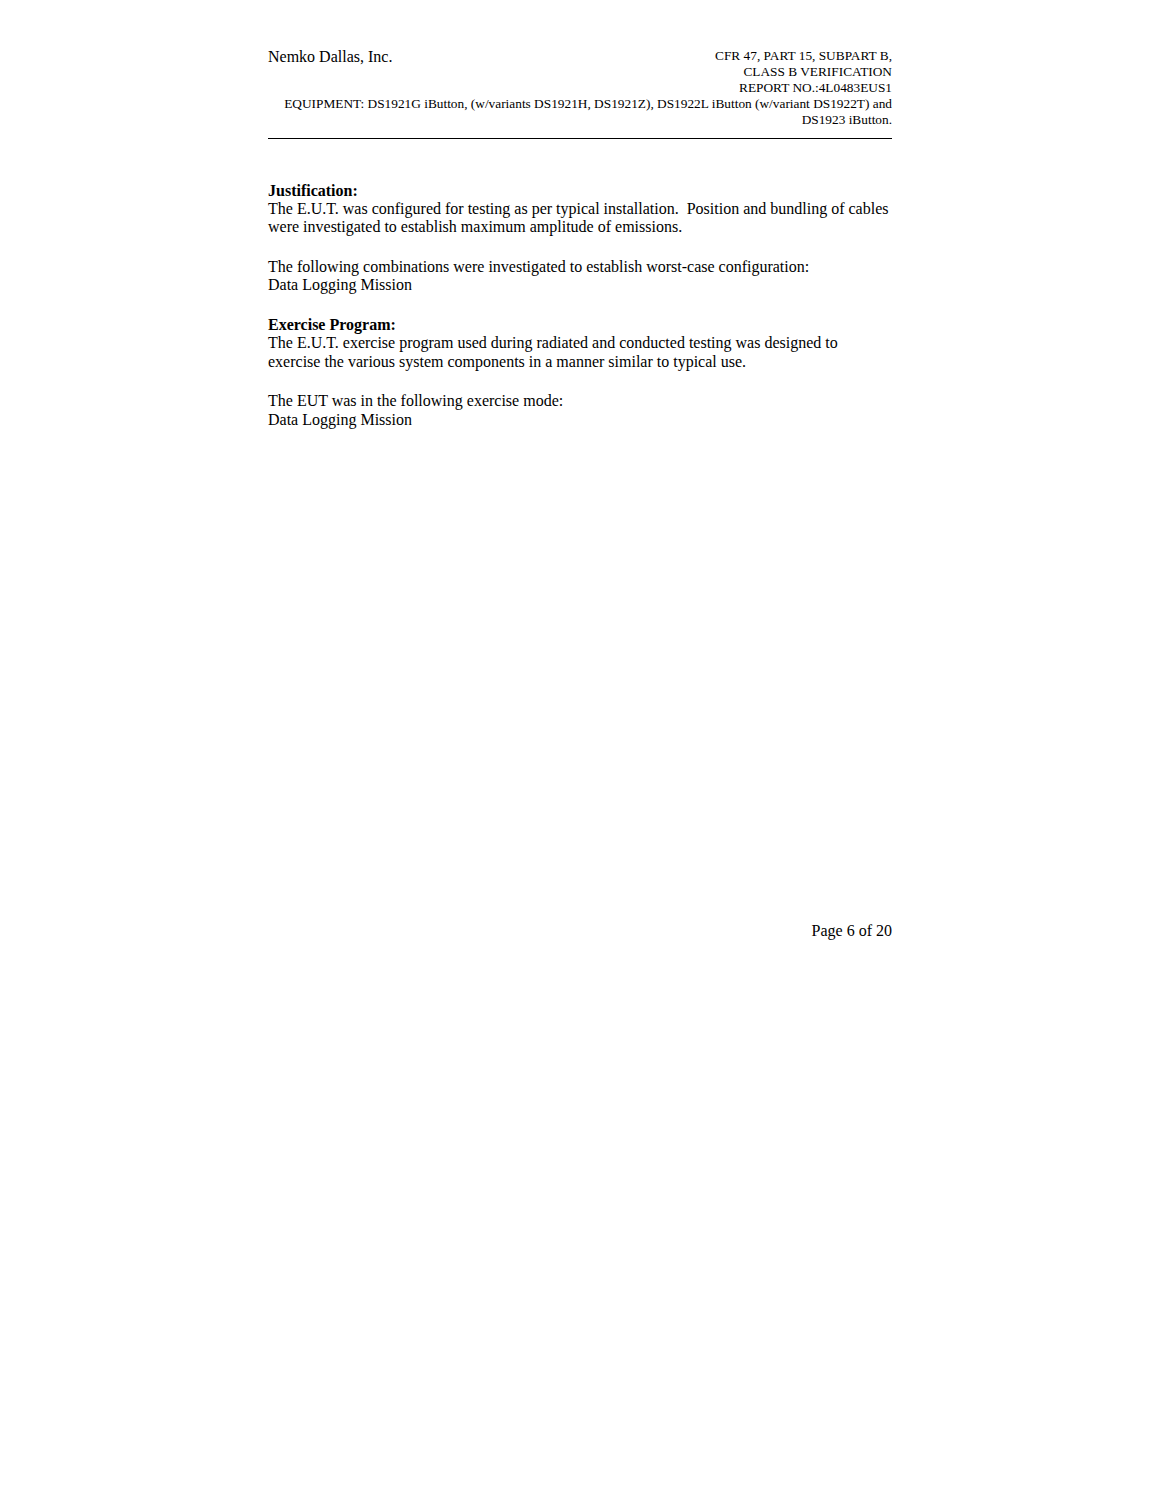Nemko Dallas, Inc.
CFR 47, PART 15, SUBPART B,
CLASS B VERIFICATION
REPORT NO.:4L0483EUS1
EQUIPMENT: DS1921G iButton, (w/variants DS1921H, DS1921Z), DS1922L iButton (w/variant DS1922T) and DS1923 iButton.
Justification:
The E.U.T. was configured for testing as per typical installation. Position and bundling of cables were investigated to establish maximum amplitude of emissions.
The following combinations were investigated to establish worst-case configuration:
Data Logging Mission
Exercise Program:
The E.U.T. exercise program used during radiated and conducted testing was designed to exercise the various system components in a manner similar to typical use.
The EUT was in the following exercise mode:
Data Logging Mission
Page 6 of 20